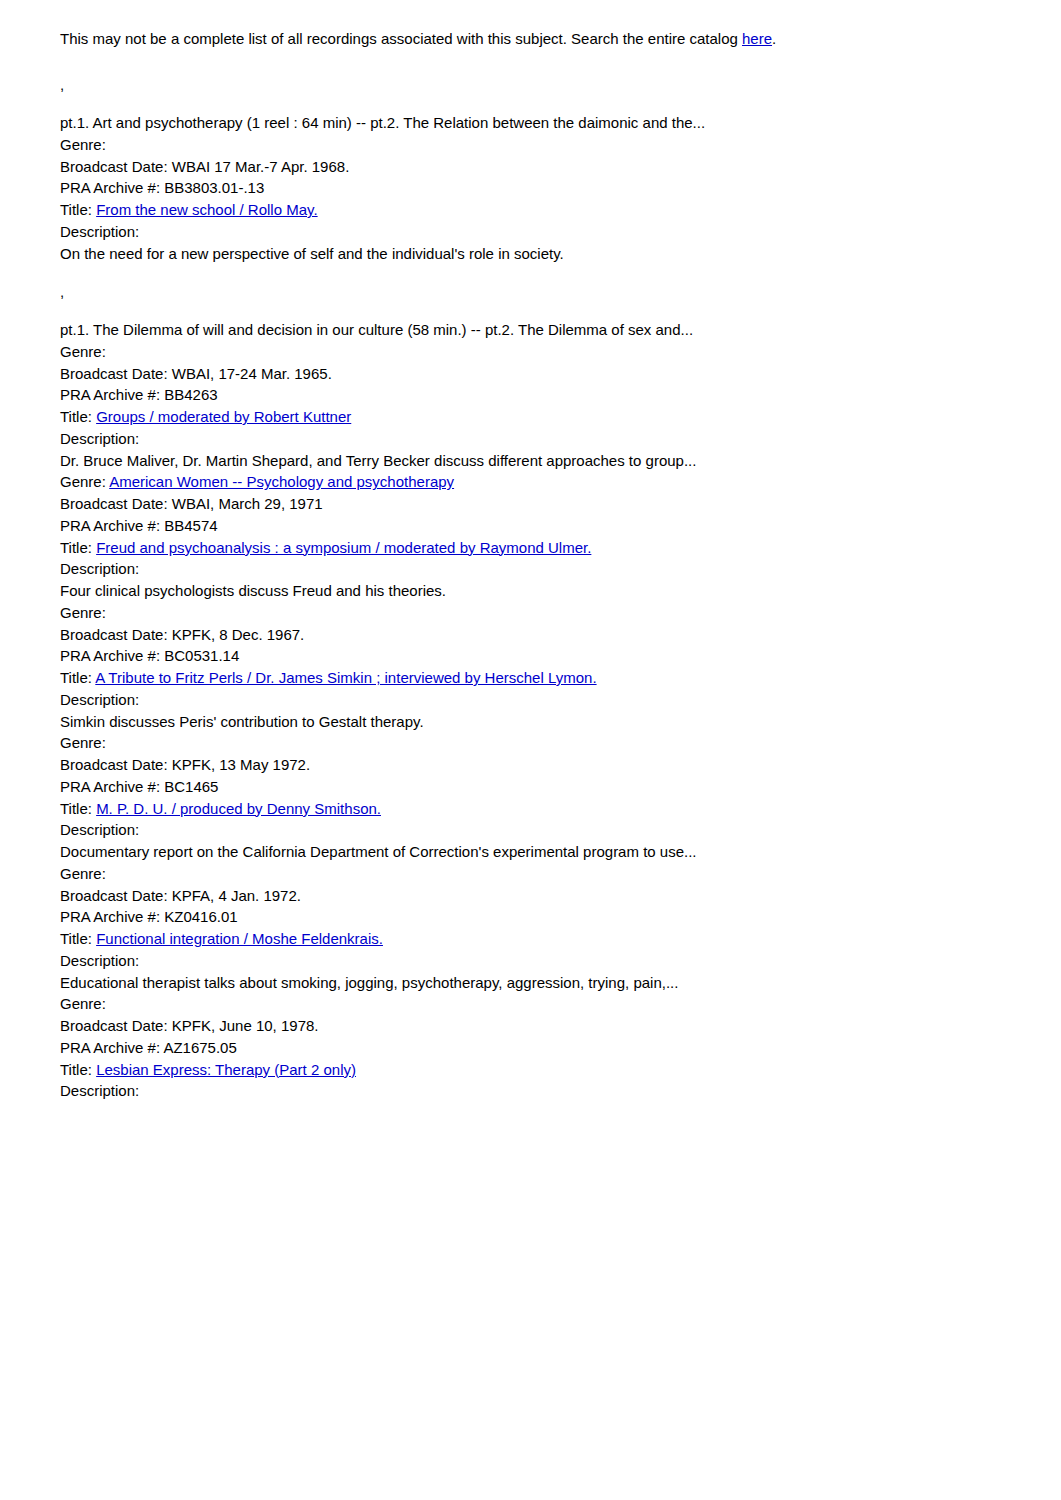This may not be a complete list of all recordings associated with this subject. Search the entire catalog here.
,
pt.1. Art and psychotherapy (1 reel : 64 min) -- pt.2. The Relation between the daimonic and the...
Genre:
Broadcast Date: WBAI 17 Mar.-7 Apr. 1968.
PRA Archive #: BB3803.01-.13
Title: From the new school / Rollo May.
Description:
On the need for a new perspective of self and the individual's role in society.
,
pt.1. The Dilemma of will and decision in our culture (58 min.) -- pt.2. The Dilemma of sex and...
Genre:
Broadcast Date: WBAI, 17-24 Mar. 1965.
PRA Archive #: BB4263
Title: Groups / moderated by Robert Kuttner
Description:
Dr. Bruce Maliver, Dr. Martin Shepard, and Terry Becker discuss different approaches to group...
Genre: American Women -- Psychology and psychotherapy
Broadcast Date: WBAI, March 29, 1971
PRA Archive #: BB4574
Title: Freud and psychoanalysis : a symposium / moderated by Raymond Ulmer.
Description:
Four clinical psychologists discuss Freud and his theories.
Genre:
Broadcast Date: KPFK, 8 Dec. 1967.
PRA Archive #: BC0531.14
Title: A Tribute to Fritz Perls / Dr. James Simkin ; interviewed by Herschel Lymon.
Description:
Simkin discusses Peris' contribution to Gestalt therapy.
Genre:
Broadcast Date: KPFK, 13 May 1972.
PRA Archive #: BC1465
Title: M. P. D. U. / produced by Denny Smithson.
Description:
Documentary report on the California Department of Correction's experimental program to use...
Genre:
Broadcast Date: KPFA, 4 Jan. 1972.
PRA Archive #: KZ0416.01
Title: Functional integration / Moshe Feldenkrais.
Description:
Educational therapist talks about smoking, jogging, psychotherapy, aggression, trying, pain,...
Genre:
Broadcast Date: KPFK, June 10, 1978.
PRA Archive #: AZ1675.05
Title: Lesbian Express: Therapy (Part 2 only)
Description: